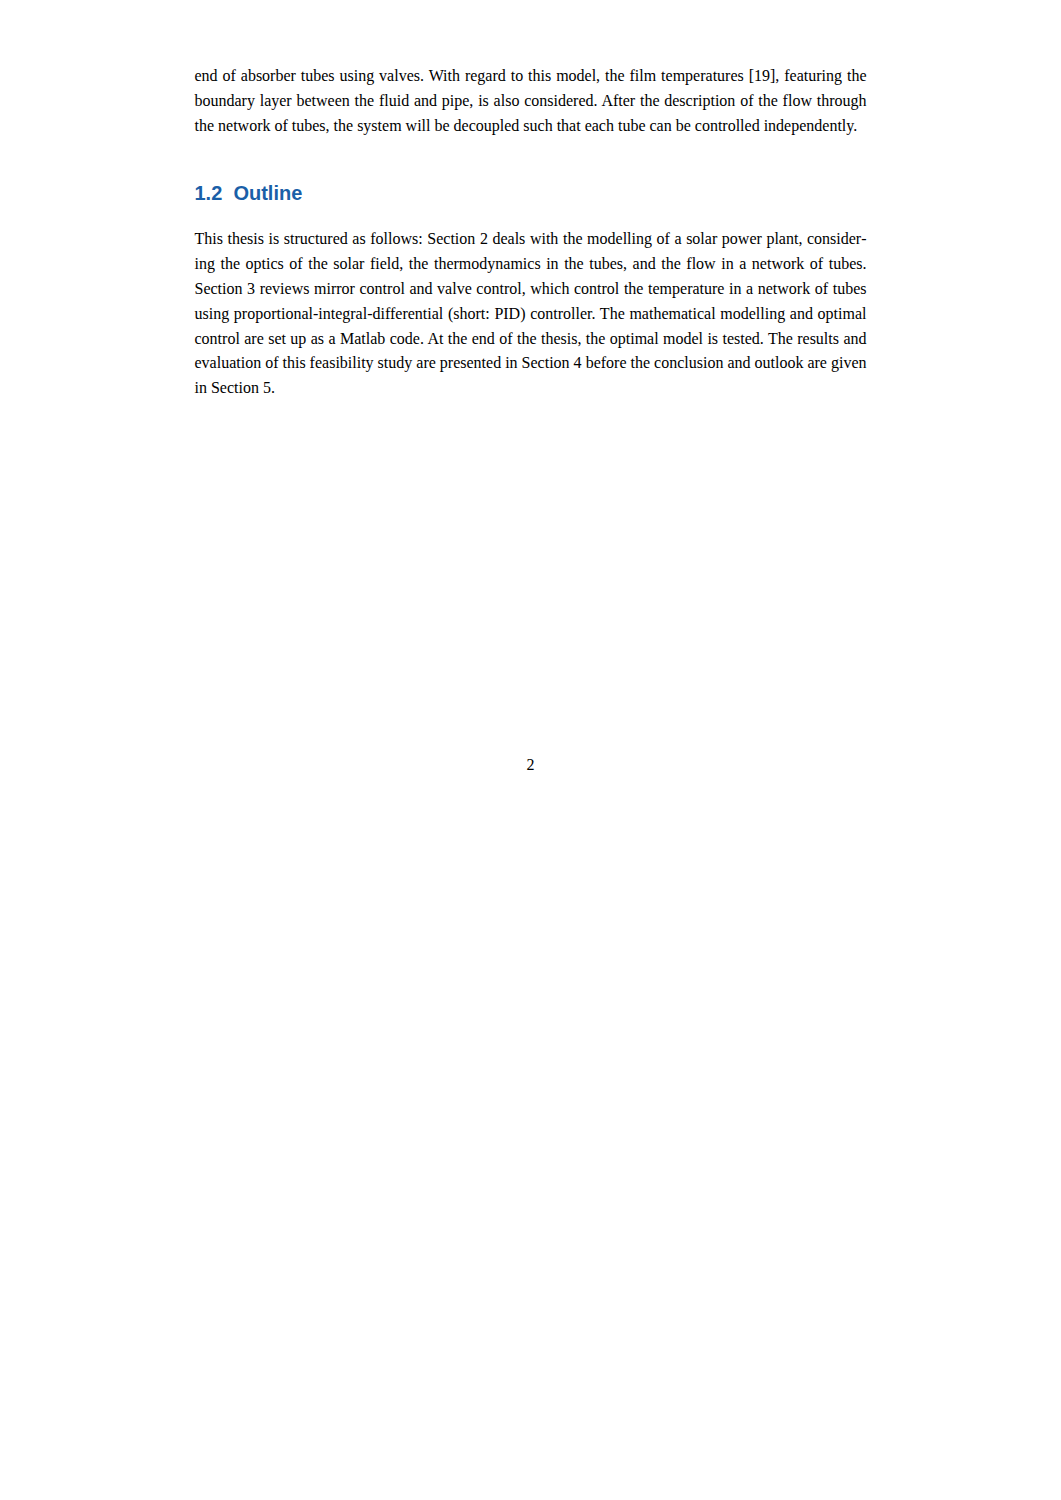end of absorber tubes using valves. With regard to this model, the film temperatures [19], featuring the boundary layer between the fluid and pipe, is also considered. After the description of the flow through the network of tubes, the system will be decoupled such that each tube can be controlled independently.
1.2 Outline
This thesis is structured as follows: Section 2 deals with the modelling of a solar power plant, considering the optics of the solar field, the thermodynamics in the tubes, and the flow in a network of tubes. Section 3 reviews mirror control and valve control, which control the temperature in a network of tubes using proportional-integral-differential (short: PID) controller. The mathematical modelling and optimal control are set up as a Matlab code. At the end of the thesis, the optimal model is tested. The results and evaluation of this feasibility study are presented in Section 4 before the conclusion and outlook are given in Section 5.
2